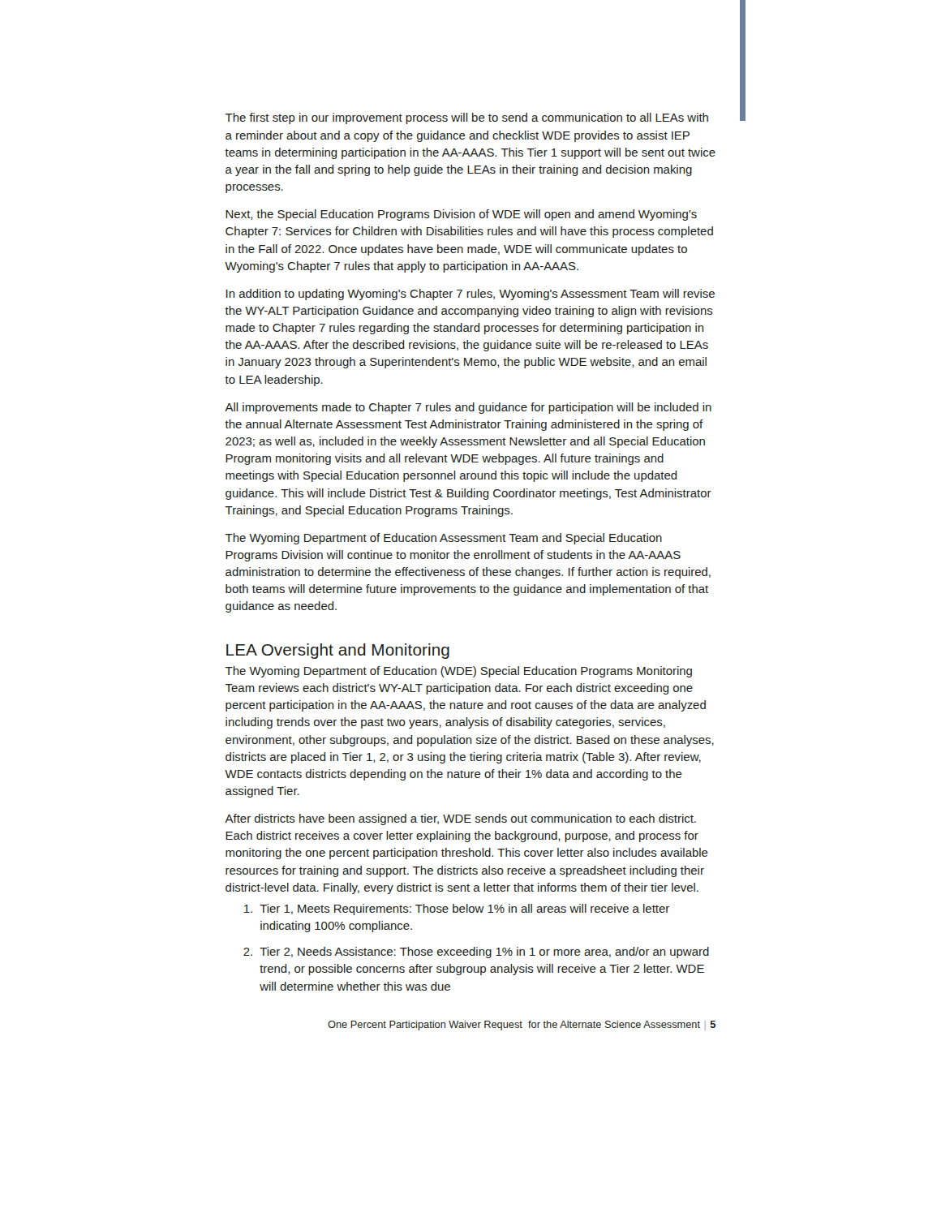The first step in our improvement process will be to send a communication to all LEAs with a reminder about and a copy of the guidance and checklist WDE provides to assist IEP teams in determining participation in the AA-AAAS. This Tier 1 support will be sent out twice a year in the fall and spring to help guide the LEAs in their training and decision making processes.
Next, the Special Education Programs Division of WDE will open and amend Wyoming's Chapter 7: Services for Children with Disabilities rules and will have this process completed in the Fall of 2022. Once updates have been made, WDE will communicate updates to Wyoming's Chapter 7 rules that apply to participation in AA-AAAS.
In addition to updating Wyoming's Chapter 7 rules, Wyoming's Assessment Team will revise the WY-ALT Participation Guidance and accompanying video training to align with revisions made to Chapter 7 rules regarding the standard processes for determining participation in the AA-AAAS. After the described revisions, the guidance suite will be re-released to LEAs in January 2023 through a Superintendent's Memo, the public WDE website, and an email to LEA leadership.
All improvements made to Chapter 7 rules and guidance for participation will be included in the annual Alternate Assessment Test Administrator Training administered in the spring of 2023; as well as, included in the weekly Assessment Newsletter and all Special Education Program monitoring visits and all relevant WDE webpages. All future trainings and meetings with Special Education personnel around this topic will include the updated guidance. This will include District Test & Building Coordinator meetings, Test Administrator Trainings, and Special Education Programs Trainings.
The Wyoming Department of Education Assessment Team and Special Education Programs Division will continue to monitor the enrollment of students in the AA-AAAS administration to determine the effectiveness of these changes. If further action is required, both teams will determine future improvements to the guidance and implementation of that guidance as needed.
LEA Oversight and Monitoring
The Wyoming Department of Education (WDE) Special Education Programs Monitoring Team reviews each district's WY-ALT participation data. For each district exceeding one percent participation in the AA-AAAS, the nature and root causes of the data are analyzed including trends over the past two years, analysis of disability categories, services, environment, other subgroups, and population size of the district. Based on these analyses, districts are placed in Tier 1, 2, or 3 using the tiering criteria matrix (Table 3). After review, WDE contacts districts depending on the nature of their 1% data and according to the assigned Tier.
After districts have been assigned a tier, WDE sends out communication to each district. Each district receives a cover letter explaining the background, purpose, and process for monitoring the one percent participation threshold. This cover letter also includes available resources for training and support. The districts also receive a spreadsheet including their district-level data. Finally, every district is sent a letter that informs them of their tier level.
Tier 1, Meets Requirements: Those below 1% in all areas will receive a letter indicating 100% compliance.
Tier 2, Needs Assistance: Those exceeding 1% in 1 or more area, and/or an upward trend, or possible concerns after subgroup analysis will receive a Tier 2 letter. WDE will determine whether this was due
One Percent Participation Waiver Request for the Alternate Science Assessment|5